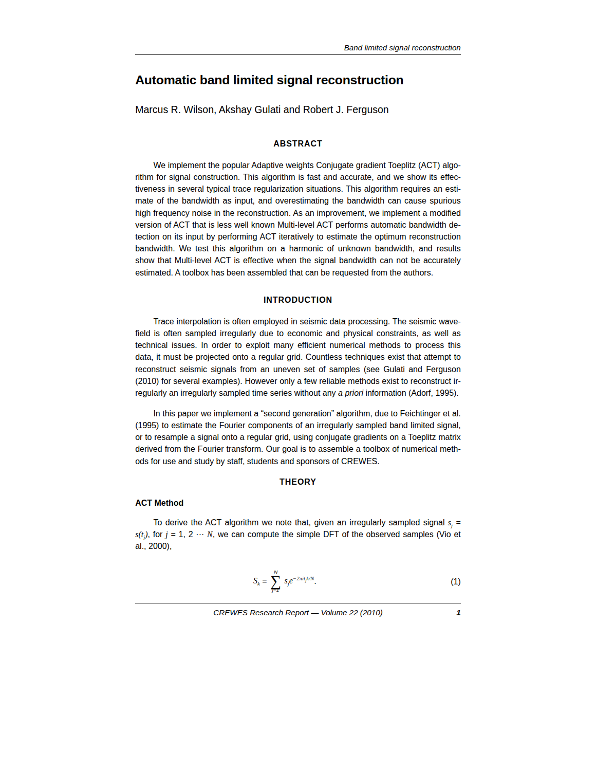Band limited signal reconstruction
Automatic band limited signal reconstruction
Marcus R. Wilson, Akshay Gulati and Robert J. Ferguson
Abstract
We implement the popular Adaptive weights Conjugate gradient Toeplitz (ACT) algorithm for signal construction. This algorithm is fast and accurate, and we show its effectiveness in several typical trace regularization situations. This algorithm requires an estimate of the bandwidth as input, and overestimating the bandwidth can cause spurious high frequency noise in the reconstruction. As an improvement, we implement a modified version of ACT that is less well known Multi-level ACT performs automatic bandwidth detection on its input by performing ACT iteratively to estimate the optimum reconstruction bandwidth. We test this algorithm on a harmonic of unknown bandwidth, and results show that Multi-level ACT is effective when the signal bandwidth can not be accurately estimated. A toolbox has been assembled that can be requested from the authors.
Introduction
Trace interpolation is often employed in seismic data processing. The seismic wavefield is often sampled irregularly due to economic and physical constraints, as well as technical issues. In order to exploit many efficient numerical methods to process this data, it must be projected onto a regular grid. Countless techniques exist that attempt to reconstruct seismic signals from an uneven set of samples (see Gulati and Ferguson (2010) for several examples). However only a few reliable methods exist to reconstruct irregularly an irregularly sampled time series without any a priori information (Adorf, 1995).
In this paper we implement a “second generation” algorithm, due to Feichtinger et al. (1995) to estimate the Fourier components of an irregularly sampled band limited signal, or to resample a signal onto a regular grid, using conjugate gradients on a Toeplitz matrix derived from the Fourier transform. Our goal is to assemble a toolbox of numerical methods for use and study by staff, students and sponsors of CREWES.
Theory
ACT Method
To derive the ACT algorithm we note that, given an irregularly sampled signal sj = s(tj), for j = 1, 2 ··· N, we can compute the simple DFT of the observed samples (Vio et al., 2000),
Sk = N ∑ j=1 sje−2πitjk/N.
(1)
CREWES Research Report — Volume 22 (2010) 1